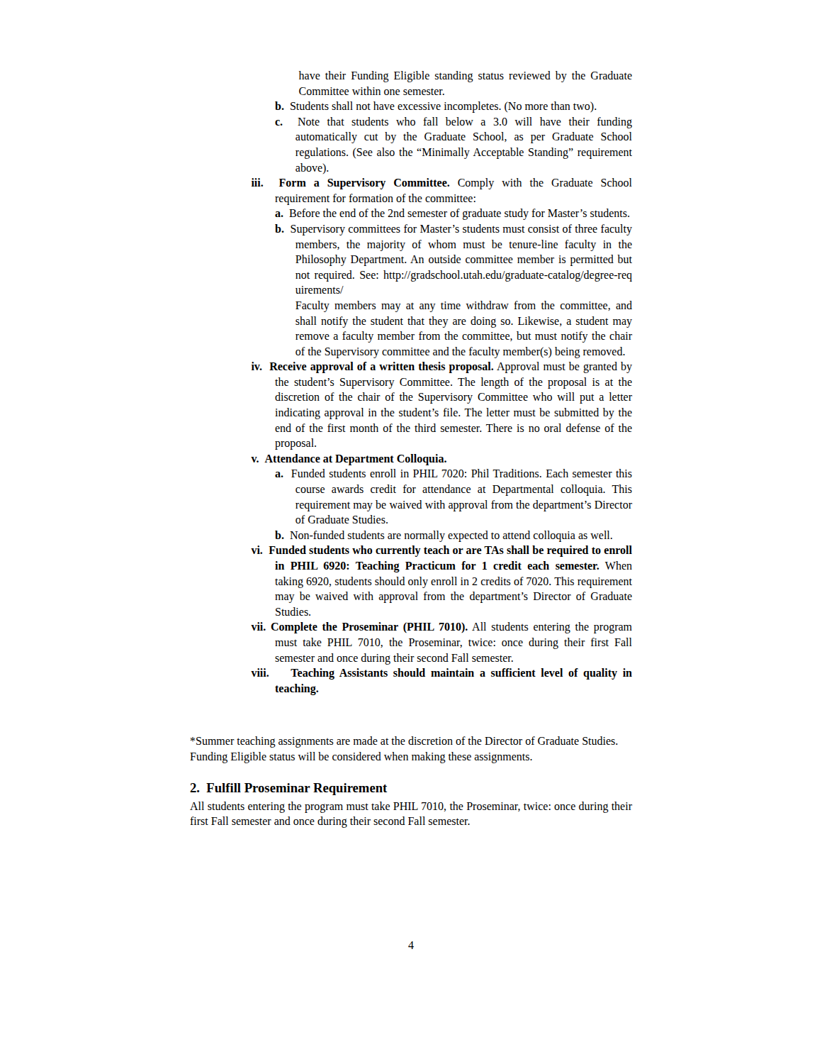have their Funding Eligible standing status reviewed by the Graduate Committee within one semester.
b. Students shall not have excessive incompletes. (No more than two).
c. Note that students who fall below a 3.0 will have their funding automatically cut by the Graduate School, as per Graduate School regulations. (See also the “Minimally Acceptable Standing” requirement above).
iii. Form a Supervisory Committee. Comply with the Graduate School requirement for formation of the committee:
a. Before the end of the 2nd semester of graduate study for Master’s students.
b. Supervisory committees for Master’s students must consist of three faculty members, the majority of whom must be tenure-line faculty in the Philosophy Department. An outside committee member is permitted but not required. See: http://gradschool.utah.edu/graduate-catalog/degree-requirements/
Faculty members may at any time withdraw from the committee, and shall notify the student that they are doing so. Likewise, a student may remove a faculty member from the committee, but must notify the chair of the Supervisory committee and the faculty member(s) being removed.
iv. Receive approval of a written thesis proposal. Approval must be granted by the student’s Supervisory Committee. The length of the proposal is at the discretion of the chair of the Supervisory Committee who will put a letter indicating approval in the student’s file. The letter must be submitted by the end of the first month of the third semester. There is no oral defense of the proposal.
v. Attendance at Department Colloquia.
a. Funded students enroll in PHIL 7020: Phil Traditions. Each semester this course awards credit for attendance at Departmental colloquia. This requirement may be waived with approval from the department’s Director of Graduate Studies.
b. Non-funded students are normally expected to attend colloquia as well.
vi. Funded students who currently teach or are TAs shall be required to enroll in PHIL 6920: Teaching Practicum for 1 credit each semester. When taking 6920, students should only enroll in 2 credits of 7020. This requirement may be waived with approval from the department’s Director of Graduate Studies.
vii. Complete the Proseminar (PHIL 7010). All students entering the program must take PHIL 7010, the Proseminar, twice: once during their first Fall semester and once during their second Fall semester.
viii. Teaching Assistants should maintain a sufficient level of quality in teaching.
*Summer teaching assignments are made at the discretion of the Director of Graduate Studies. Funding Eligible status will be considered when making these assignments.
2. Fulfill Proseminar Requirement
All students entering the program must take PHIL 7010, the Proseminar, twice: once during their first Fall semester and once during their second Fall semester.
4